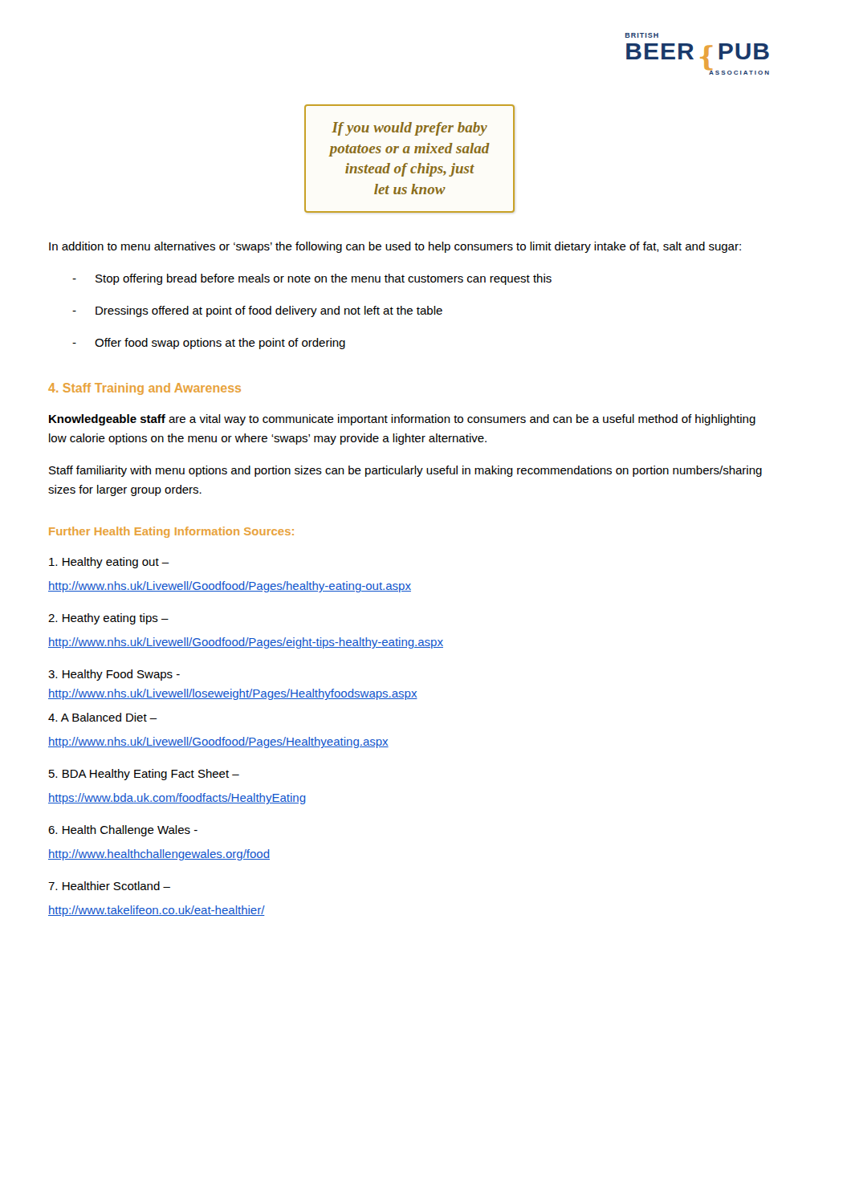BRITISH
BEER❴PUB
ASSOCIATION
If you would prefer baby
potatoes or a mixed salad
instead of chips, just
let us know
In addition to menu alternatives or ‘swaps’ the following can be used to help consumers to limit dietary intake of fat, salt and sugar:
Stop offering bread before meals or note on the menu that customers can request this
Dressings offered at point of food delivery and not left at the table
Offer food swap options at the point of ordering
4. Staff Training and Awareness
Knowledgeable staff are a vital way to communicate important information to consumers and can be a useful method of highlighting low calorie options on the menu or where ‘swaps’ may provide a lighter alternative.
Staff familiarity with menu options and portion sizes can be particularly useful in making recommendations on portion numbers/sharing sizes for larger group orders.
Further Health Eating Information Sources:
1. Healthy eating out –
http://www.nhs.uk/Livewell/Goodfood/Pages/healthy-eating-out.aspx
2. Heathy eating tips –
http://www.nhs.uk/Livewell/Goodfood/Pages/eight-tips-healthy-eating.aspx
3. Healthy Food Swaps -
http://www.nhs.uk/Livewell/loseweight/Pages/Healthyfoodswaps.aspx
4. A Balanced Diet –
http://www.nhs.uk/Livewell/Goodfood/Pages/Healthyeating.aspx
5. BDA Healthy Eating Fact Sheet –
https://www.bda.uk.com/foodfacts/HealthyEating
6. Health Challenge Wales -
http://www.healthchallengewales.org/food
7. Healthier Scotland –
http://www.takelifeon.co.uk/eat-healthier/